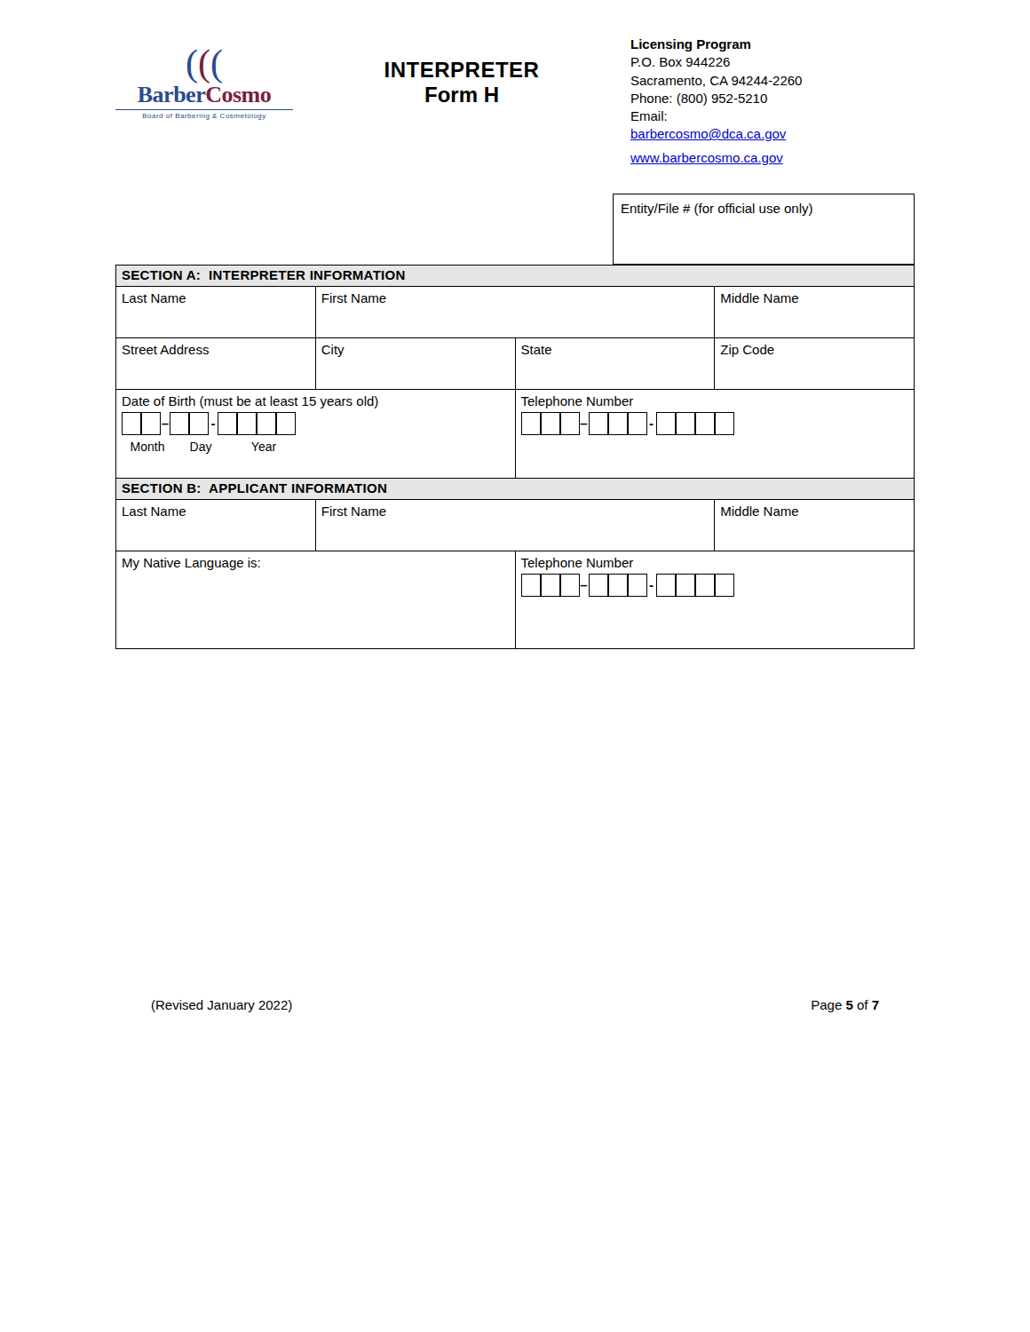(((
Barber Cosmo
Board of Barbering & Cosmetology
INTERPRETER
Form H
Licensing Program
P.O. Box 944226
Sacramento, CA 94244-2260
Phone: (800) 952-5210
Email:
barbercosmo@dca.ca.gov
www.barbercosmo.ca.gov
Entity/File # (for official use only)
| SECTION A: INTERPRETER INFORMATION |
| Last Name | First Name | Middle Name |
| Street Address | City | State | Zip Code |
| Date of Birth (must be at least 15 years old) – - Month Day Year | Telephone Number – - |
| SECTION B: APPLICANT INFORMATION |
| Last Name | First Name | Middle Name |
| My Native Language is: | Telephone Number – - |
(Revised January 2022)
Page 5 of 7